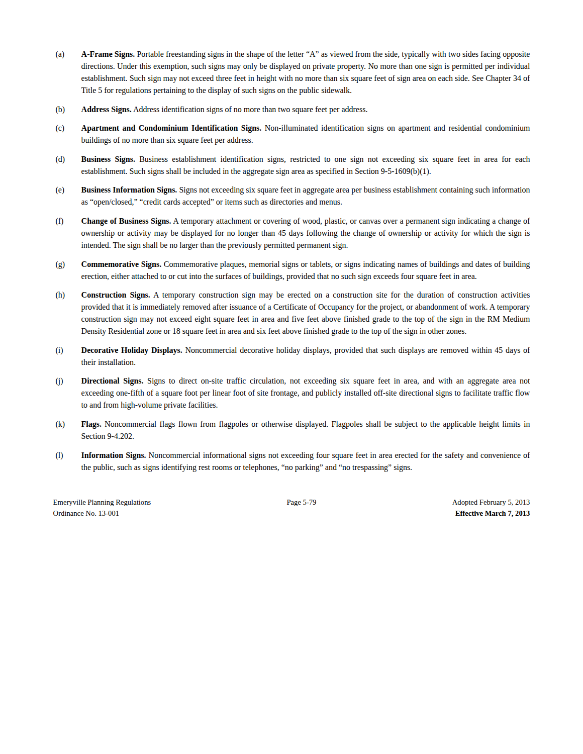(a)
A-Frame Signs. Portable freestanding signs in the shape of the letter “A” as viewed from the side, typically with two sides facing opposite directions. Under this exemption, such signs may only be displayed on private property. No more than one sign is permitted per individual establishment. Such sign may not exceed three feet in height with no more than six square feet of sign area on each side. See Chapter 34 of Title 5 for regulations pertaining to the display of such signs on the public sidewalk.
(b)
Address Signs. Address identification signs of no more than two square feet per address.
(c)
Apartment and Condominium Identification Signs. Non-illuminated identification signs on apartment and residential condominium buildings of no more than six square feet per address.
(d)
Business Signs. Business establishment identification signs, restricted to one sign not exceeding six square feet in area for each establishment. Such signs shall be included in the aggregate sign area as specified in Section 9-5-1609(b)(1).
(e)
Business Information Signs. Signs not exceeding six square feet in aggregate area per business establishment containing such information as “open/closed,” “credit cards accepted” or items such as directories and menus.
(f)
Change of Business Signs. A temporary attachment or covering of wood, plastic, or canvas over a permanent sign indicating a change of ownership or activity may be displayed for no longer than 45 days following the change of ownership or activity for which the sign is intended. The sign shall be no larger than the previously permitted permanent sign.
(g)
Commemorative Signs. Commemorative plaques, memorial signs or tablets, or signs indicating names of buildings and dates of building erection, either attached to or cut into the surfaces of buildings, provided that no such sign exceeds four square feet in area.
(h)
Construction Signs. A temporary construction sign may be erected on a construction site for the duration of construction activities provided that it is immediately removed after issuance of a Certificate of Occupancy for the project, or abandonment of work. A temporary construction sign may not exceed eight square feet in area and five feet above finished grade to the top of the sign in the RM Medium Density Residential zone or 18 square feet in area and six feet above finished grade to the top of the sign in other zones.
(i)
Decorative Holiday Displays. Noncommercial decorative holiday displays, provided that such displays are removed within 45 days of their installation.
(j)
Directional Signs. Signs to direct on-site traffic circulation, not exceeding six square feet in area, and with an aggregate area not exceeding one-fifth of a square foot per linear foot of site frontage, and publicly installed off-site directional signs to facilitate traffic flow to and from high-volume private facilities.
(k)
Flags. Noncommercial flags flown from flagpoles or otherwise displayed. Flagpoles shall be subject to the applicable height limits in Section 9-4.202.
(l)
Information Signs. Noncommercial informational signs not exceeding four square feet in area erected for the safety and convenience of the public, such as signs identifying rest rooms or telephones, “no parking” and “no trespassing” signs.
Emeryville Planning Regulations
Ordinance No. 13-001
Page 5-79
Adopted February 5, 2013
Effective March 7, 2013